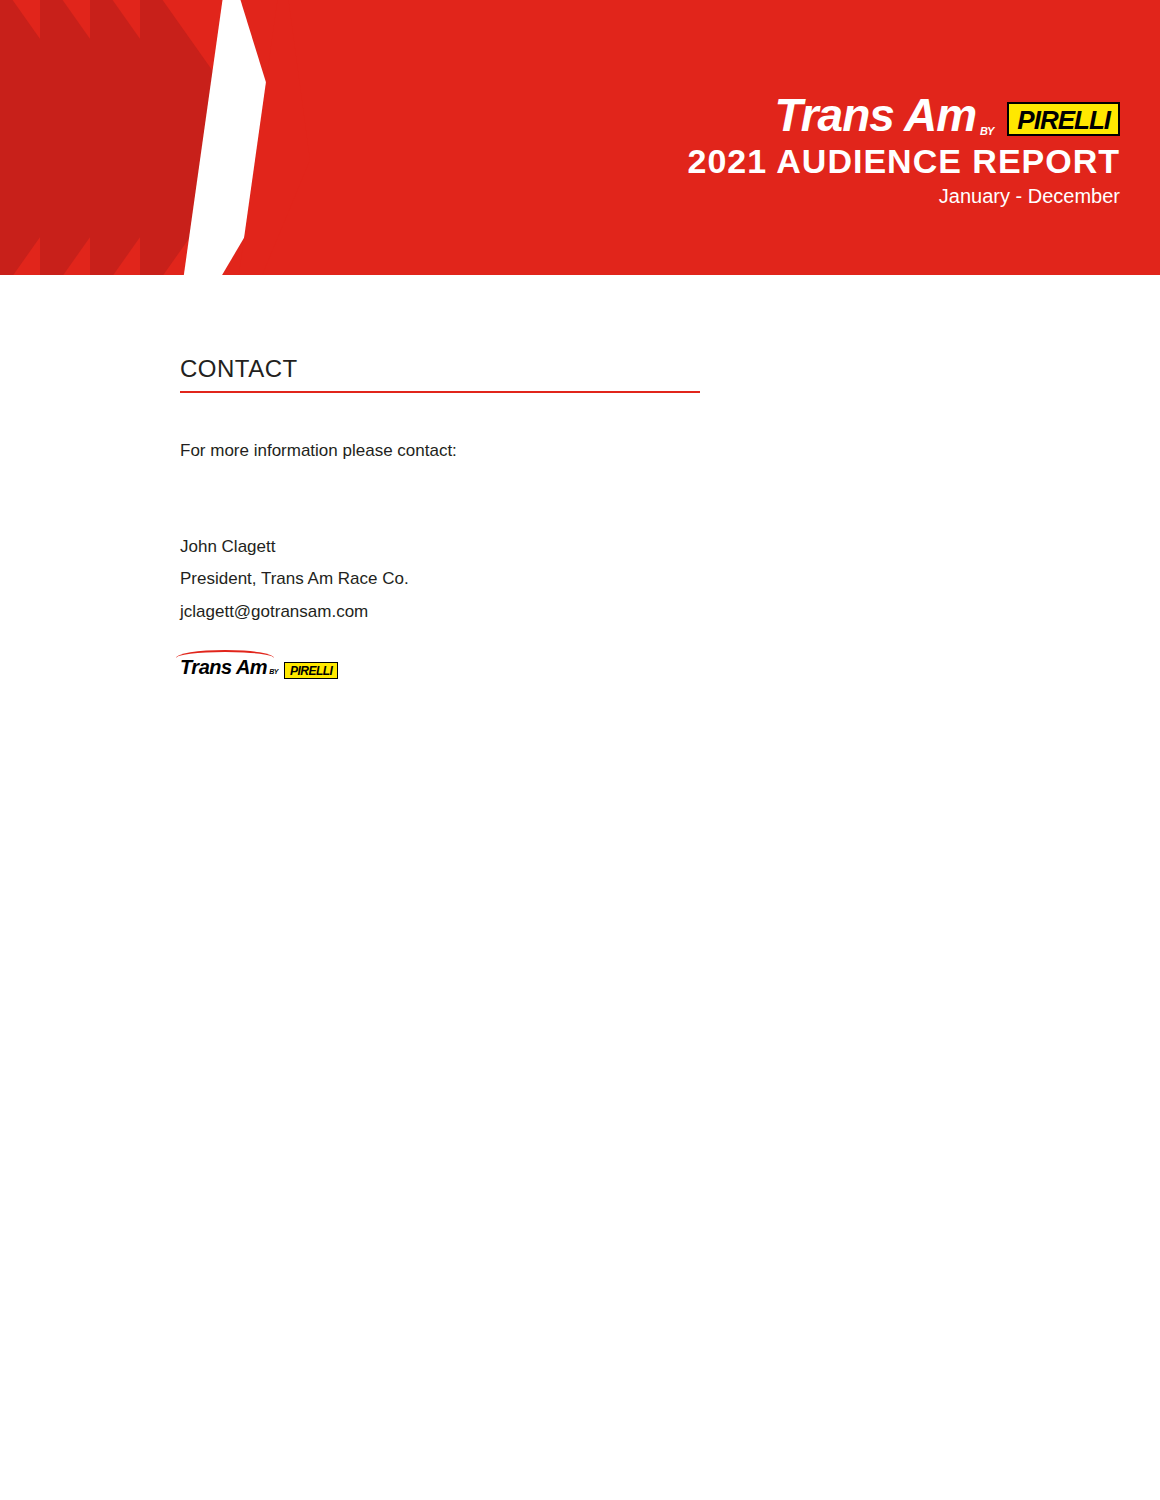Trans AmBY PIRELLI
2021 AUDIENCE REPORT
January - December
CONTACT
For more information please contact:
John Clagett
President, Trans Am Race Co.
jclagett@gotransam.com
Trans AmBY PIRELLI